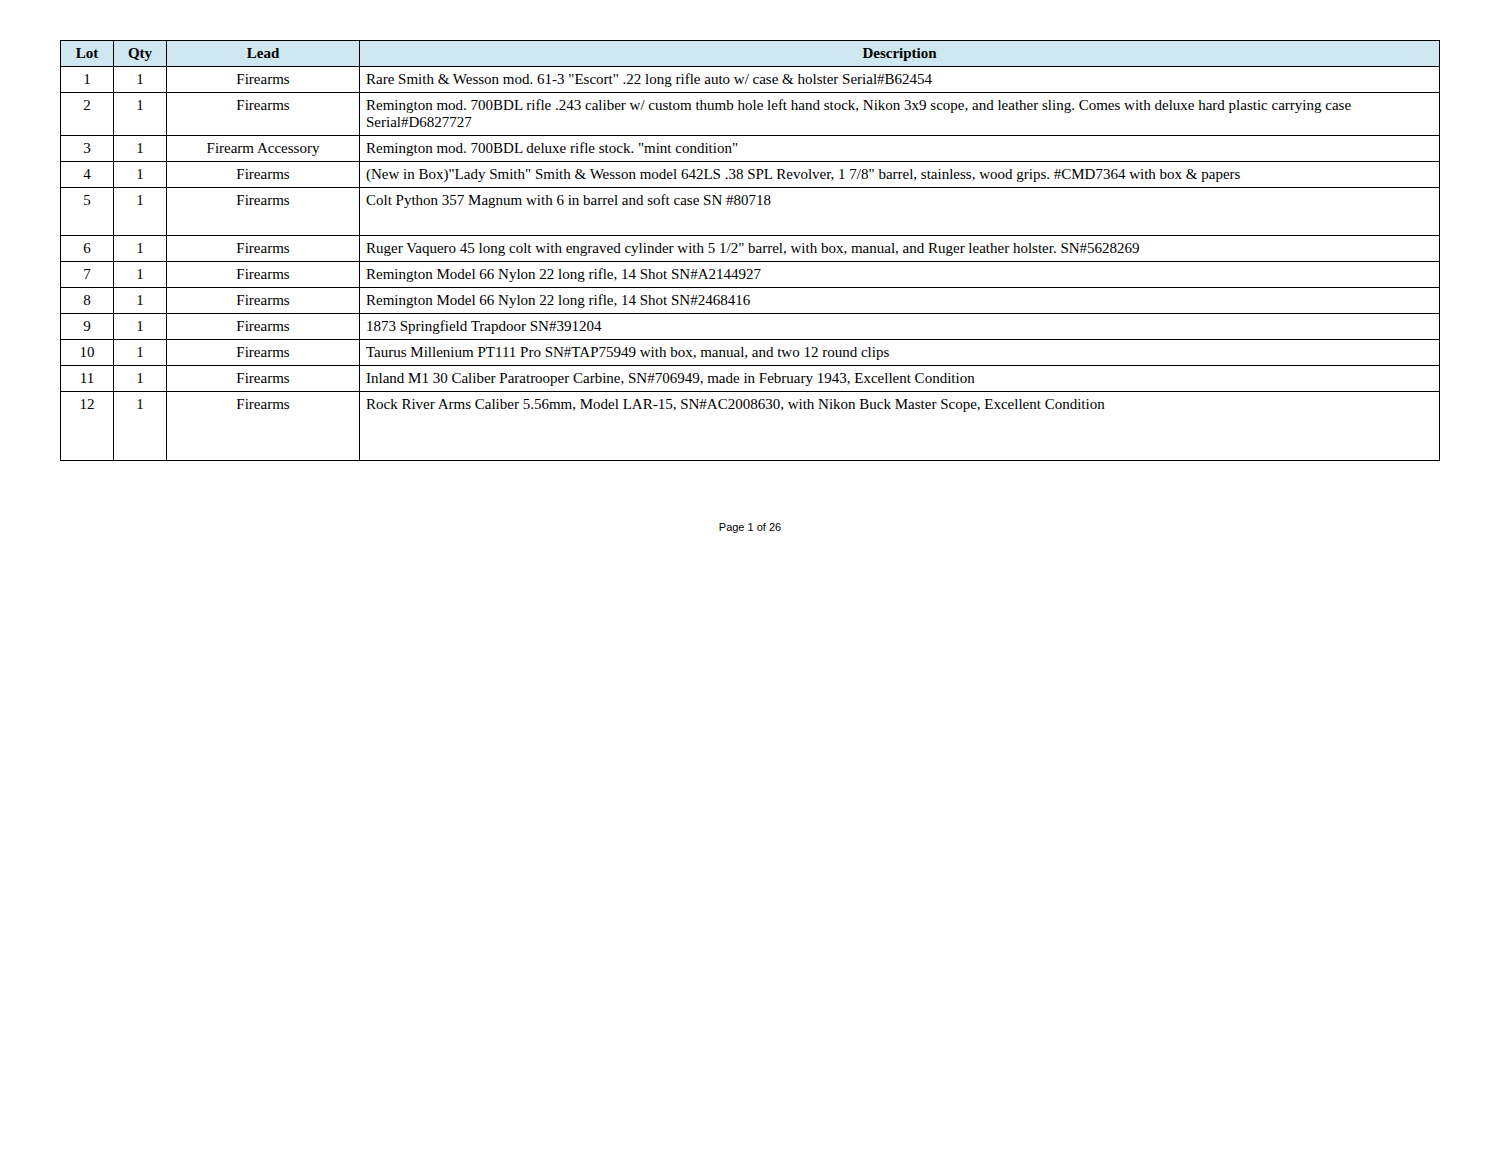| Lot | Qty | Lead | Description |
| --- | --- | --- | --- |
| 1 | 1 | Firearms | Rare Smith & Wesson mod. 61-3 "Escort" .22 long rifle auto w/ case & holster Serial#B62454 |
| 2 | 1 | Firearms | Remington mod. 700BDL rifle .243 caliber w/ custom thumb hole left hand stock, Nikon 3x9 scope, and leather sling. Comes with deluxe hard plastic carrying case Serial#D6827727 |
| 3 | 1 | Firearm Accessory | Remington mod. 700BDL deluxe rifle stock. "mint condition" |
| 4 | 1 | Firearms | (New in Box)"Lady Smith" Smith & Wesson model 642LS .38 SPL Revolver, 1 7/8" barrel, stainless, wood grips. #CMD7364 with box & papers |
| 5 | 1 | Firearms | Colt Python 357 Magnum with 6 in barrel and soft case SN #80718 |
| 6 | 1 | Firearms | Ruger Vaquero 45 long colt with engraved cylinder with 5 1/2" barrel, with box, manual, and Ruger leather holster. SN#5628269 |
| 7 | 1 | Firearms | Remington Model 66 Nylon 22 long rifle, 14 Shot SN#A2144927 |
| 8 | 1 | Firearms | Remington Model 66 Nylon 22 long rifle, 14 Shot SN#2468416 |
| 9 | 1 | Firearms | 1873 Springfield Trapdoor SN#391204 |
| 10 | 1 | Firearms | Taurus Millenium PT111 Pro SN#TAP75949 with box, manual, and two 12 round clips |
| 11 | 1 | Firearms | Inland M1 30 Caliber Paratrooper Carbine, SN#706949, made in February 1943, Excellent Condition |
| 12 | 1 | Firearms | Rock River Arms Caliber 5.56mm, Model LAR-15, SN#AC2008630, with Nikon Buck Master Scope, Excellent Condition |
Page 1 of 26